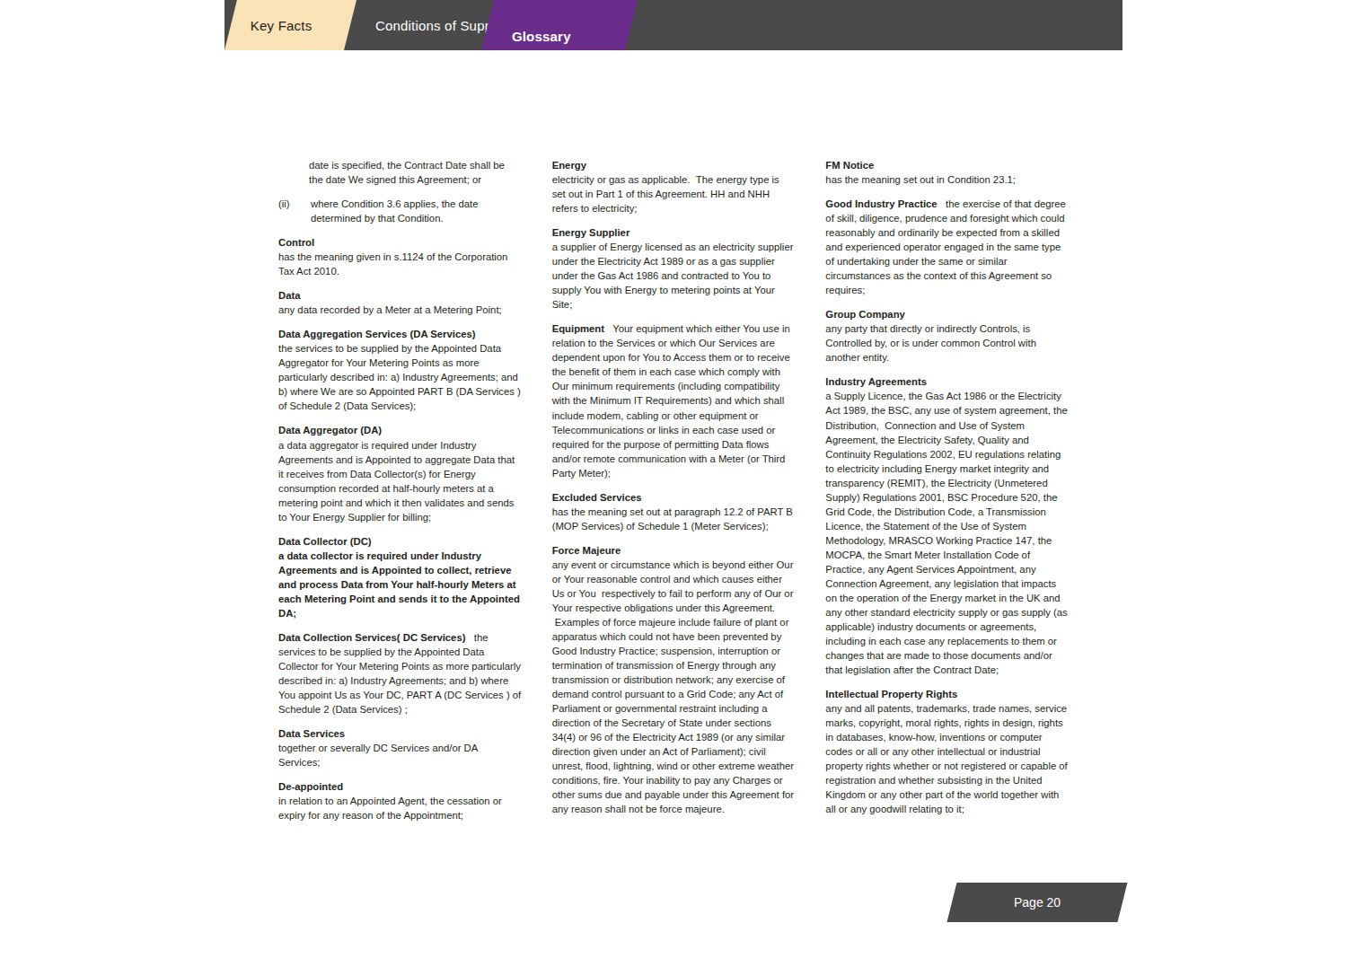Key Facts
Conditions of Supply
Glossary
date is specified, the Contract Date shall be the date We signed this Agreement; or
(ii)
where Condition 3.6 applies, the date determined by that Condition.
Control
has the meaning given in s.1124 of the Corporation Tax Act 2010.
Data
any data recorded by a Meter at a Metering Point;
Data Aggregation Services (DA Services)
the services to be supplied by the Appointed Data Aggregator for Your Metering Points as more particularly described in: a) Industry Agreements; and b) where We are so Appointed PART B (DA Services ) of Schedule 2 (Data Services);
Data Aggregator (DA)
a data aggregator is required under Industry Agreements and is Appointed to aggregate Data that it receives from Data Collector(s) for Energy consumption recorded at half-hourly meters at a metering point and which it then validates and sends to Your Energy Supplier for billing;
Data Collector (DC)
a data collector is required under Industry Agreements and is Appointed to collect, retrieve and process Data from Your half-hourly Meters at each Metering Point and sends it to the Appointed DA;
Data Collection Services( DC Services) the services to be supplied by the Appointed Data Collector for Your Metering Points as more particularly described in: a) Industry Agreements; and b) where You appoint Us as Your DC, PART A (DC Services ) of Schedule 2 (Data Services) ;
Data Services
together or severally DC Services and/or DA Services;
De-appointed
in relation to an Appointed Agent, the cessation or expiry for any reason of the Appointment;
Energy
electricity or gas as applicable. The energy type is set out in Part 1 of this Agreement. HH and NHH refers to electricity;
Energy Supplier
a supplier of Energy licensed as an electricity supplier under the Electricity Act 1989 or as a gas supplier under the Gas Act 1986 and contracted to You to supply You with Energy to metering points at Your Site;
Equipment Your equipment which either You use in relation to the Services or which Our Services are dependent upon for You to Access them or to receive the benefit of them in each case which comply with Our minimum requirements (including compatibility with the Minimum IT Requirements) and which shall include modem, cabling or other equipment or Telecommunications or links in each case used or required for the purpose of permitting Data flows and/or remote communication with a Meter (or Third Party Meter);
Excluded Services
has the meaning set out at paragraph 12.2 of PART B (MOP Services) of Schedule 1 (Meter Services);
Force Majeure
any event or circumstance which is beyond either Our or Your reasonable control and which causes either Us or You respectively to fail to perform any of Our or Your respective obligations under this Agreement. Examples of force majeure include failure of plant or apparatus which could not have been prevented by Good Industry Practice; suspension, interruption or termination of transmission of Energy through any transmission or distribution network; any exercise of demand control pursuant to a Grid Code; any Act of Parliament or governmental restraint including a direction of the Secretary of State under sections 34(4) or 96 of the Electricity Act 1989 (or any similar direction given under an Act of Parliament); civil unrest, flood, lightning, wind or other extreme weather conditions, fire. Your inability to pay any Charges or other sums due and payable under this Agreement for any reason shall not be force majeure.
FM Notice
has the meaning set out in Condition 23.1;
Good Industry Practice the exercise of that degree of skill, diligence, prudence and foresight which could reasonably and ordinarily be expected from a skilled and experienced operator engaged in the same type of undertaking under the same or similar circumstances as the context of this Agreement so requires;
Group Company
any party that directly or indirectly Controls, is Controlled by, or is under common Control with another entity.
Industry Agreements
a Supply Licence, the Gas Act 1986 or the Electricity Act 1989, the BSC, any use of system agreement, the Distribution, Connection and Use of System Agreement, the Electricity Safety, Quality and Continuity Regulations 2002, EU regulations relating to electricity including Energy market integrity and transparency (REMIT), the Electricity (Unmetered Supply) Regulations 2001, BSC Procedure 520, the Grid Code, the Distribution Code, a Transmission Licence, the Statement of the Use of System Methodology, MRASCO Working Practice 147, the MOCPA, the Smart Meter Installation Code of Practice, any Agent Services Appointment, any Connection Agreement, any legislation that impacts on the operation of the Energy market in the UK and any other standard electricity supply or gas supply (as applicable) industry documents or agreements, including in each case any replacements to them or changes that are made to those documents and/or that legislation after the Contract Date;
Intellectual Property Rights
any and all patents, trademarks, trade names, service marks, copyright, moral rights, rights in design, rights in databases, know-how, inventions or computer codes or all or any other intellectual or industrial property rights whether or not registered or capable of registration and whether subsisting in the United Kingdom or any other part of the world together with all or any goodwill relating to it;
Page 20